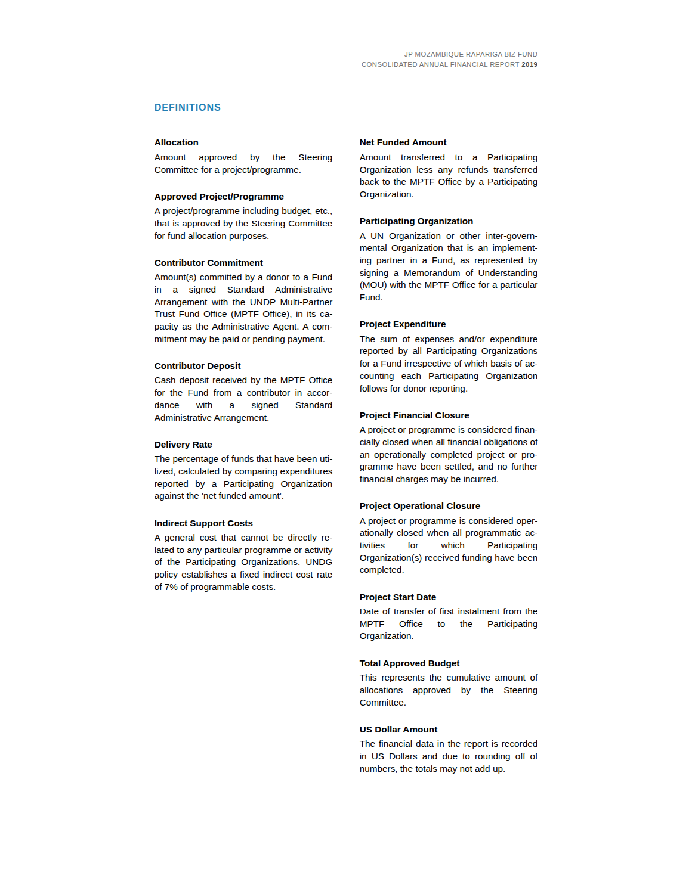JP Mozambique Rapariga Biz Fund
Consolidated Annual Financial Report 2019
Definitions
Allocation
Amount approved by the Steering Committee for a project/programme.
Approved Project/Programme
A project/programme including budget, etc., that is approved by the Steering Committee for fund allocation purposes.
Contributor Commitment
Amount(s) committed by a donor to a Fund in a signed Standard Administrative Arrangement with the UNDP Multi-Partner Trust Fund Office (MPTF Office), in its capacity as the Administrative Agent. A commitment may be paid or pending payment.
Contributor Deposit
Cash deposit received by the MPTF Office for the Fund from a contributor in accordance with a signed Standard Administrative Arrangement.
Delivery Rate
The percentage of funds that have been utilized, calculated by comparing expenditures reported by a Participating Organization against the 'net funded amount'.
Indirect Support Costs
A general cost that cannot be directly related to any particular programme or activity of the Participating Organizations. UNDG policy establishes a fixed indirect cost rate of 7% of programmable costs.
Net Funded Amount
Amount transferred to a Participating Organization less any refunds transferred back to the MPTF Office by a Participating Organization.
Participating Organization
A UN Organization or other inter-governmental Organization that is an implementing partner in a Fund, as represented by signing a Memorandum of Understanding (MOU) with the MPTF Office for a particular Fund.
Project Expenditure
The sum of expenses and/or expenditure reported by all Participating Organizations for a Fund irrespective of which basis of accounting each Participating Organization follows for donor reporting.
Project Financial Closure
A project or programme is considered financially closed when all financial obligations of an operationally completed project or programme have been settled, and no further financial charges may be incurred.
Project Operational Closure
A project or programme is considered operationally closed when all programmatic activities for which Participating Organization(s) received funding have been completed.
Project Start Date
Date of transfer of first instalment from the MPTF Office to the Participating Organization.
Total Approved Budget
This represents the cumulative amount of allocations approved by the Steering Committee.
US Dollar Amount
The financial data in the report is recorded in US Dollars and due to rounding off of numbers, the totals may not add up.